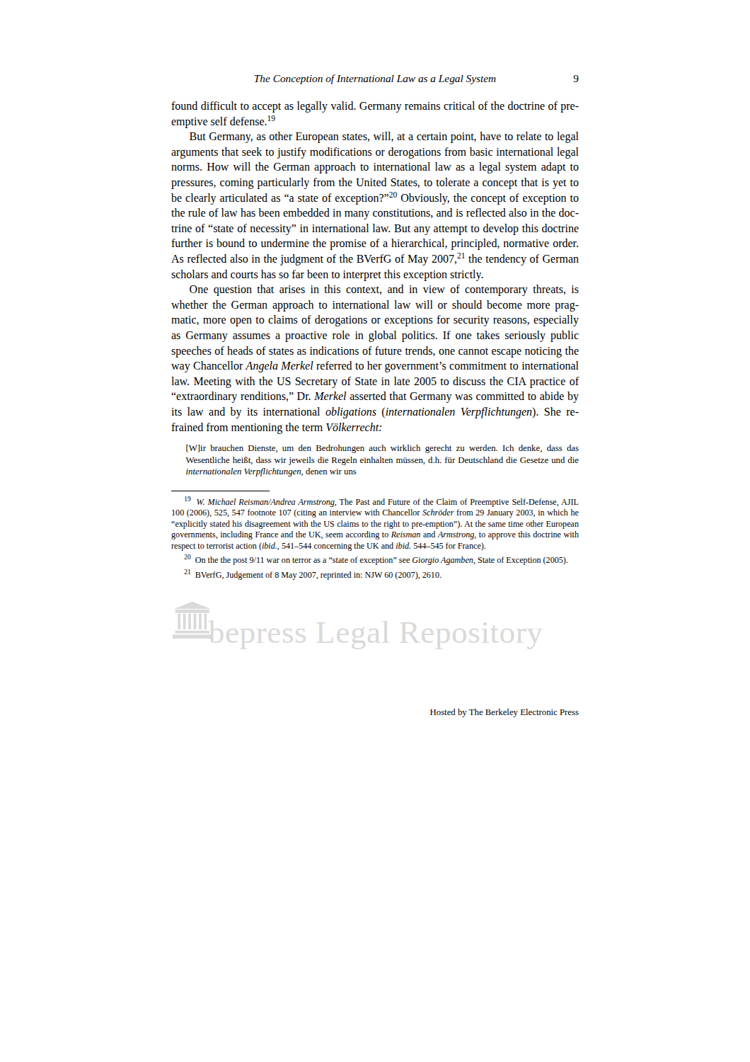The Conception of International Law as a Legal System 9
found difficult to accept as legally valid. Germany remains critical of the doctrine of preemptive self defense.19
But Germany, as other European states, will, at a certain point, have to relate to legal arguments that seek to justify modifications or derogations from basic international legal norms. How will the German approach to international law as a legal system adapt to pressures, coming particularly from the United States, to tolerate a concept that is yet to be clearly articulated as “a state of exception?”20 Obviously, the concept of exception to the rule of law has been embedded in many constitutions, and is reflected also in the doctrine of “state of necessity” in international law. But any attempt to develop this doctrine further is bound to undermine the promise of a hierarchical, principled, normative order. As reflected also in the judgment of the BVerfG of May 2007,21 the tendency of German scholars and courts has so far been to interpret this exception strictly.
One question that arises in this context, and in view of contemporary threats, is whether the German approach to international law will or should become more pragmatic, more open to claims of derogations or exceptions for security reasons, especially as Germany assumes a proactive role in global politics. If one takes seriously public speeches of heads of states as indications of future trends, one cannot escape noticing the way Chancellor Angela Merkel referred to her government’s commitment to international law. Meeting with the US Secretary of State in late 2005 to discuss the CIA practice of “extraordinary renditions,” Dr. Merkel asserted that Germany was committed to abide by its law and by its international obligations (internationalen Verpflichtungen). She refrained from mentioning the term Völkerrecht:
[W]ir brauchen Dienste, um den Bedrohungen auch wirklich gerecht zu werden. Ich denke, dass das Wesentliche heißt, dass wir jeweils die Regeln einhalten müssen, d.h. für Deutschland die Gesetze und die internationalen Verpflichtungen, denen wir uns
19 W. Michael Reisman/Andrea Armstrong, The Past and Future of the Claim of Preemptive Self-Defense, AJIL 100 (2006), 525, 547 footnote 107 (citing an interview with Chancellor Schröder from 29 January 2003, in which he “explicitly stated his disagreement with the US claims to the right to pre-emption”). At the same time other European governments, including France and the UK, seem according to Reisman and Armstrong, to approve this doctrine with respect to terrorist action (ibid., 541–544 concerning the UK and ibid. 544–545 for France).
20 On the the post 9/11 war on terror as a “state of exception” see Giorgio Agamben, State of Exception (2005).
21 BVerfG, Judgement of 8 May 2007, reprinted in: NJW 60 (2007), 2610.
bepress Legal Repository
Hosted by The Berkeley Electronic Press